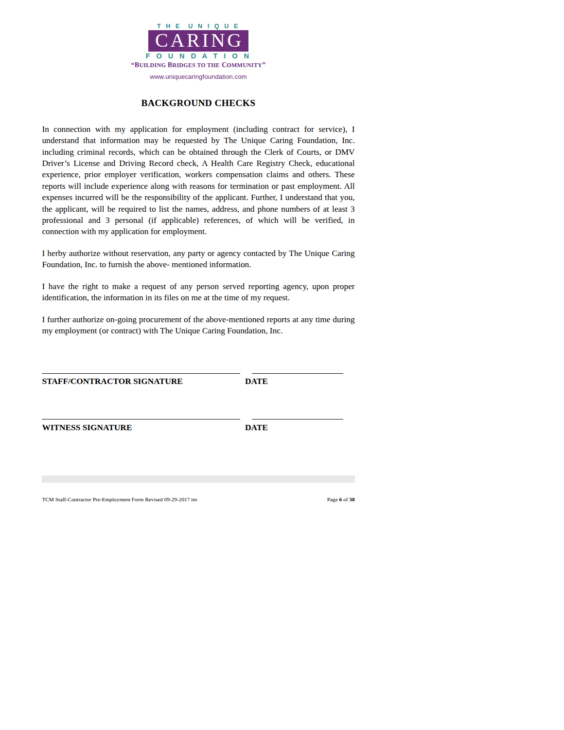T H E U N I Q U E
CARING
F O U N D A T I O N
“BUILDING BRIDGES TO THE COMMUNITY”
www.uniquecaringfoundation.com
BACKGROUND CHECKS
In connection with my application for employment (including contract for service), I understand that information may be requested by The Unique Caring Foundation, Inc. including criminal records, which can be obtained through the Clerk of Courts, or DMV Driver’s License and Driving Record check, A Health Care Registry Check, educational experience, prior employer verification, workers compensation claims and others. These reports will include experience along with reasons for termination or past employment. All expenses incurred will be the responsibility of the applicant. Further, I understand that you, the applicant, will be required to list the names, address, and phone numbers of at least 3 professional and 3 personal (if applicable) references, of which will be verified, in connection with my application for employment.
I herby authorize without reservation, any party or agency contacted by The Unique Caring Foundation, Inc. to furnish the above- mentioned information.
I have the right to make a request of any person served reporting agency, upon proper identification, the information in its files on me at the time of my request.
I further authorize on-going procurement of the above-mentioned reports at any time during my employment (or contract) with The Unique Caring Foundation, Inc.
STAFF/CONTRACTOR SIGNATURE DATE
WITNESS SIGNATURE DATE
TCM Staff-Contractor Pre-Employment Form Revised 09-29-2017 tm Page 6 of 38